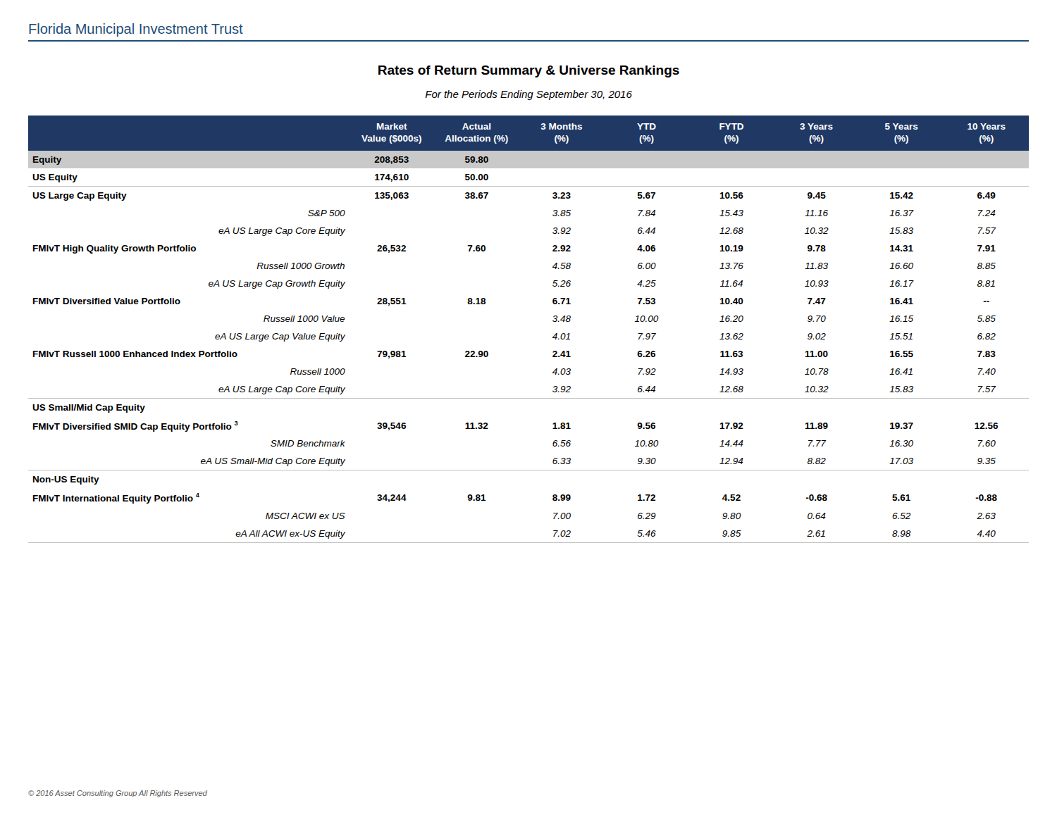Florida Municipal Investment Trust
Rates of Return Summary & Universe Rankings
For the Periods Ending September 30, 2016
| | Market Value ($000s) | Actual Allocation (%) | 3 Months (%) | YTD (%) | FYTD (%) | 3 Years (%) | 5 Years (%) | 10 Years (%) |
| --- | --- | --- | --- | --- | --- | --- | --- | --- |
| Equity | 208,853 | 59.80 | | | | | | |
| US Equity | 174,610 | 50.00 | | | | | | |
| US Large Cap Equity | 135,063 | 38.67 | 3.23 | 5.67 | 10.56 | 9.45 | 15.42 | 6.49 |
| S&P 500 | | | 3.85 | 7.84 | 15.43 | 11.16 | 16.37 | 7.24 |
| eA US Large Cap Core Equity | | | 3.92 | 6.44 | 12.68 | 10.32 | 15.83 | 7.57 |
| FMIvT High Quality Growth Portfolio | 26,532 | 7.60 | 2.92 | 4.06 | 10.19 | 9.78 | 14.31 | 7.91 |
| Russell 1000 Growth | | | 4.58 | 6.00 | 13.76 | 11.83 | 16.60 | 8.85 |
| eA US Large Cap Growth Equity | | | 5.26 | 4.25 | 11.64 | 10.93 | 16.17 | 8.81 |
| FMIvT Diversified Value Portfolio | 28,551 | 8.18 | 6.71 | 7.53 | 10.40 | 7.47 | 16.41 | -- |
| Russell 1000 Value | | | 3.48 | 10.00 | 16.20 | 9.70 | 16.15 | 5.85 |
| eA US Large Cap Value Equity | | | 4.01 | 7.97 | 13.62 | 9.02 | 15.51 | 6.82 |
| FMIvT Russell 1000 Enhanced Index Portfolio | 79,981 | 22.90 | 2.41 | 6.26 | 11.63 | 11.00 | 16.55 | 7.83 |
| Russell 1000 | | | 4.03 | 7.92 | 14.93 | 10.78 | 16.41 | 7.40 |
| eA US Large Cap Core Equity | | | 3.92 | 6.44 | 12.68 | 10.32 | 15.83 | 7.57 |
| US Small/Mid Cap Equity | | | | | | | | |
| FMIvT Diversified SMID Cap Equity Portfolio 3 | 39,546 | 11.32 | 1.81 | 9.56 | 17.92 | 11.89 | 19.37 | 12.56 |
| SMID Benchmark | | | 6.56 | 10.80 | 14.44 | 7.77 | 16.30 | 7.60 |
| eA US Small-Mid Cap Core Equity | | | 6.33 | 9.30 | 12.94 | 8.82 | 17.03 | 9.35 |
| Non-US Equity | | | | | | | | |
| FMIvT International Equity Portfolio 4 | 34,244 | 9.81 | 8.99 | 1.72 | 4.52 | -0.68 | 5.61 | -0.88 |
| MSCI ACWI ex US | | | 7.00 | 6.29 | 9.80 | 0.64 | 6.52 | 2.63 |
| eA All ACWI ex-US Equity | | | 7.02 | 5.46 | 9.85 | 2.61 | 8.98 | 4.40 |
© 2016 Asset Consulting Group All Rights Reserved